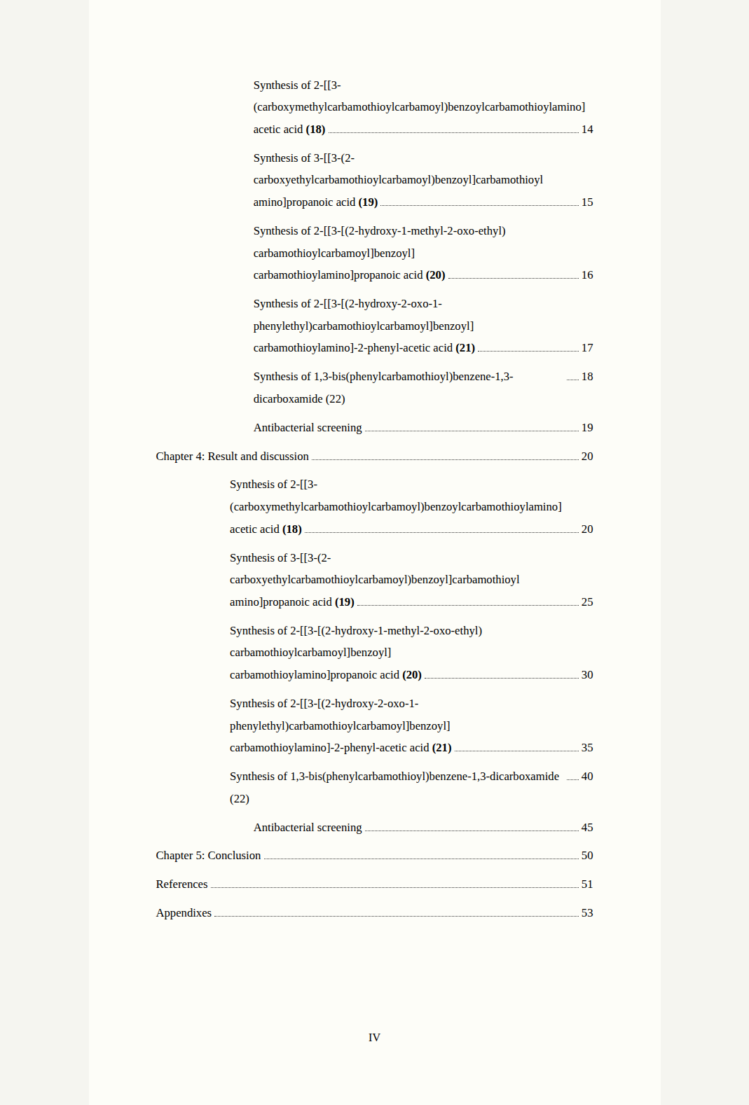Synthesis of 2-[[3-(carboxymethylcarbamothioylcarbamoyl)benzoylcarbamothioylamino] acetic acid (18) 14
Synthesis of 3-[[3-(2-carboxyethylcarbamothioylcarbamoyl)benzoyl]carbamothioyl amino]propanoic acid (19) 15
Synthesis of 2-[[3-[(2-hydroxy-1-methyl-2-oxo-ethyl) carbamothioylcarbamoyl]benzoyl] carbamothioylamino]propanoic acid (20) 16
Synthesis of 2-[[3-[(2-hydroxy-2-oxo-1-phenylethyl)carbamothioylcarbamoyl]benzoyl] carbamothioylamino]-2-phenyl-acetic acid (21) 17
Synthesis of 1,3-bis(phenylcarbamothioyl)benzene-1,3-dicarboxamide (22) 18
Antibacterial screening 19
Chapter 4: Result and discussion 20
Synthesis of 2-[[3-(carboxymethylcarbamothioylcarbamoyl)benzoylcarbamothioylamino] acetic acid (18) 20
Synthesis of 3-[[3-(2-carboxyethylcarbamothioylcarbamoyl)benzoyl]carbamothioyl amino]propanoic acid (19) 25
Synthesis of 2-[[3-[(2-hydroxy-1-methyl-2-oxo-ethyl) carbamothioylcarbamoyl]benzoyl] carbamothioylamino]propanoic acid (20) 30
Synthesis of 2-[[3-[(2-hydroxy-2-oxo-1-phenylethyl)carbamothioylcarbamoyl]benzoyl] carbamothioylamino]-2-phenyl-acetic acid (21) 35
Synthesis of 1,3-bis(phenylcarbamothioyl)benzene-1,3-dicarboxamide (22) 40
Antibacterial screening 45
Chapter 5: Conclusion 50
References 51
Appendixes 53
IV